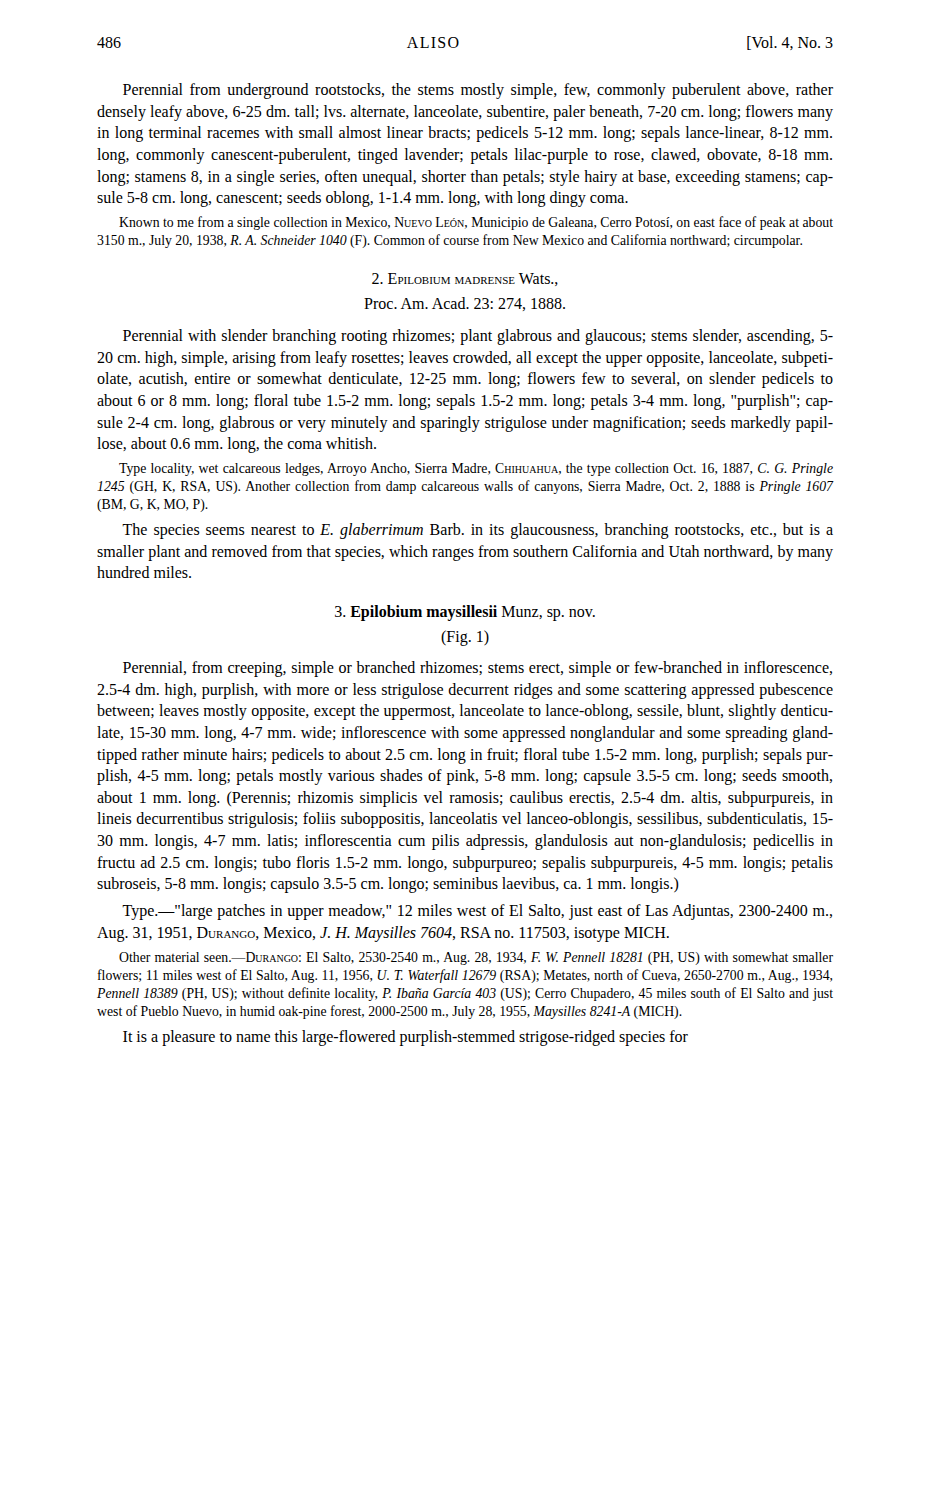486 ALISO [Vol. 4, No. 3
Perennial from underground rootstocks, the stems mostly simple, few, commonly puberulent above, rather densely leafy above, 6-25 dm. tall; lvs. alternate, lanceolate, subentire, paler beneath, 7-20 cm. long; flowers many in long terminal racemes with small almost linear bracts; pedicels 5-12 mm. long; sepals lance-linear, 8-12 mm. long, commonly canescent-puberulent, tinged lavender; petals lilac-purple to rose, clawed, obovate, 8-18 mm. long; stamens 8, in a single series, often unequal, shorter than petals; style hairy at base, exceeding stamens; capsule 5-8 cm. long, canescent; seeds oblong, 1-1.4 mm. long, with long dingy coma.
Known to me from a single collection in Mexico, Nuevo León, Municipio de Galeana, Cerro Potosí, on east face of peak at about 3150 m., July 20, 1938, R. A. Schneider 1040 (F). Common of course from New Mexico and California northward; circumpolar.
2. Epilobium madrense Wats.,
Proc. Am. Acad. 23: 274, 1888.
Perennial with slender branching rooting rhizomes; plant glabrous and glaucous; stems slender, ascending, 5-20 cm. high, simple, arising from leafy rosettes; leaves crowded, all except the upper opposite, lanceolate, subpetiolate, acutish, entire or somewhat denticulate, 12-25 mm. long; flowers few to several, on slender pedicels to about 6 or 8 mm. long; floral tube 1.5-2 mm. long; sepals 1.5-2 mm. long; petals 3-4 mm. long, "purplish"; capsule 2-4 cm. long, glabrous or very minutely and sparingly strigulose under magnification; seeds markedly papillose, about 0.6 mm. long, the coma whitish.
Type locality, wet calcareous ledges, Arroyo Ancho, Sierra Madre, Chihuahua, the type collection Oct. 16, 1887, C. G. Pringle 1245 (GH, K, RSA, US). Another collection from damp calcareous walls of canyons, Sierra Madre, Oct. 2, 1888 is Pringle 1607 (BM, G, K, MO, P).
The species seems nearest to E. glaberrimum Barb. in its glaucousness, branching rootstocks, etc., but is a smaller plant and removed from that species, which ranges from southern California and Utah northward, by many hundred miles.
3. Epilobium maysillesii Munz, sp. nov.
(Fig. 1)
Perennial, from creeping, simple or branched rhizomes; stems erect, simple or few-branched in inflorescence, 2.5-4 dm. high, purplish, with more or less strigulose decurrent ridges and some scattering appressed pubescence between; leaves mostly opposite, except the uppermost, lanceolate to lance-oblong, sessile, blunt, slightly denticulate, 15-30 mm. long, 4-7 mm. wide; inflorescence with some appressed nonglandular and some spreading gland-tipped rather minute hairs; pedicels to about 2.5 cm. long in fruit; floral tube 1.5-2 mm. long, purplish; sepals purplish, 4-5 mm. long; petals mostly various shades of pink, 5-8 mm. long; capsule 3.5-5 cm. long; seeds smooth, about 1 mm. long. (Perennis; rhizomis simplicis vel ramosis; caulibus erectis, 2.5-4 dm. altis, subpurpureis, in lineis decurrentibus strigulosis; foliis suboppositis, lanceolatis vel lanceo-oblongis, sessilibus, subdenticulatis, 15-30 mm. longis, 4-7 mm. latis; inflorescentia cum pilis adpressis, glandulosis aut non-glandulosis; pedicellis in fructu ad 2.5 cm. longis; tubo floris 1.5-2 mm. longo, subpurpureo; sepalis subpurpureis, 4-5 mm. longis; petalis subroseis, 5-8 mm. longis; capsulo 3.5-5 cm. longo; seminibus laevibus, ca. 1 mm. longis.)
Type.—"large patches in upper meadow," 12 miles west of El Salto, just east of Las Adjuntas, 2300-2400 m., Aug. 31, 1951, Durango, Mexico, J. H. Maysilles 7604, RSA no. 117503, isotype MICH.
Other material seen.—Durango: El Salto, 2530-2540 m., Aug. 28, 1934, F. W. Pennell 18281 (PH, US) with somewhat smaller flowers; 11 miles west of El Salto, Aug. 11, 1956, U. T. Waterfall 12679 (RSA); Metates, north of Cueva, 2650-2700 m., Aug., 1934, Pennell 18389 (PH, US); without definite locality, P. Ibaña García 403 (US); Cerro Chupadero, 45 miles south of El Salto and just west of Pueblo Nuevo, in humid oak-pine forest, 2000-2500 m., July 28, 1955, Maysilles 8241-A (MICH).
It is a pleasure to name this large-flowered purplish-stemmed strigose-ridged species for